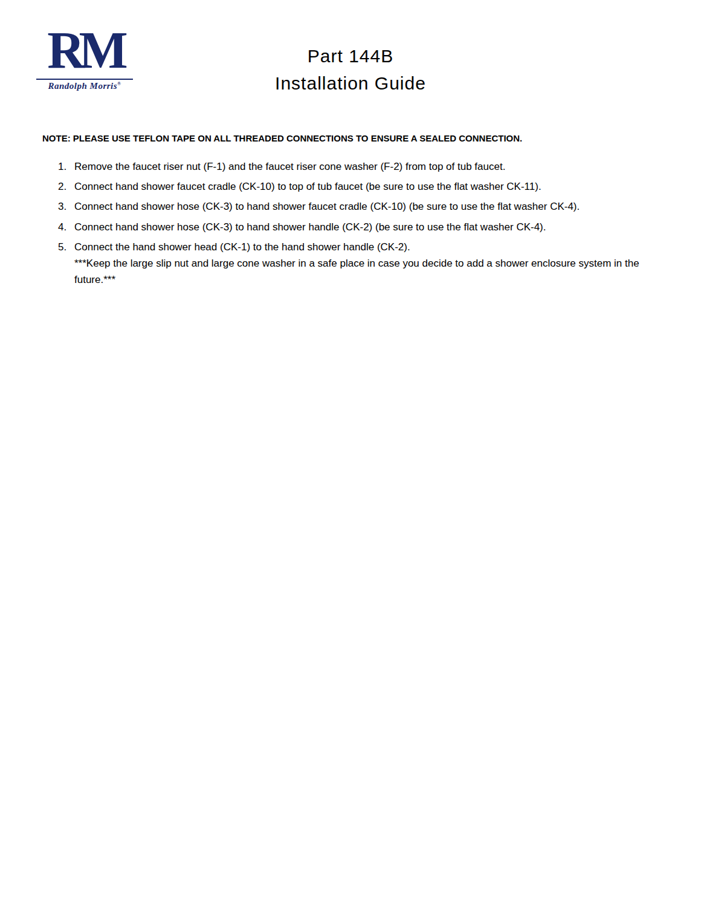RM
Randolph Morris®
Part 144B
Installation Guide
NOTE: PLEASE USE TEFLON TAPE ON ALL THREADED CONNECTIONS TO ENSURE A SEALED CONNECTION.
Remove the faucet riser nut (F-1) and the faucet riser cone washer (F-2) from top of tub faucet.
Connect hand shower faucet cradle (CK-10) to top of tub faucet (be sure to use the flat washer CK-11).
Connect hand shower hose (CK-3) to hand shower faucet cradle (CK-10) (be sure to use the flat washer CK-4).
Connect hand shower hose (CK-3) to hand shower handle (CK-2) (be sure to use the flat washer CK-4).
Connect the hand shower head (CK-1) to the hand shower handle (CK-2). ***Keep the large slip nut and large cone washer in a safe place in case you decide to add a shower enclosure system in the future.***